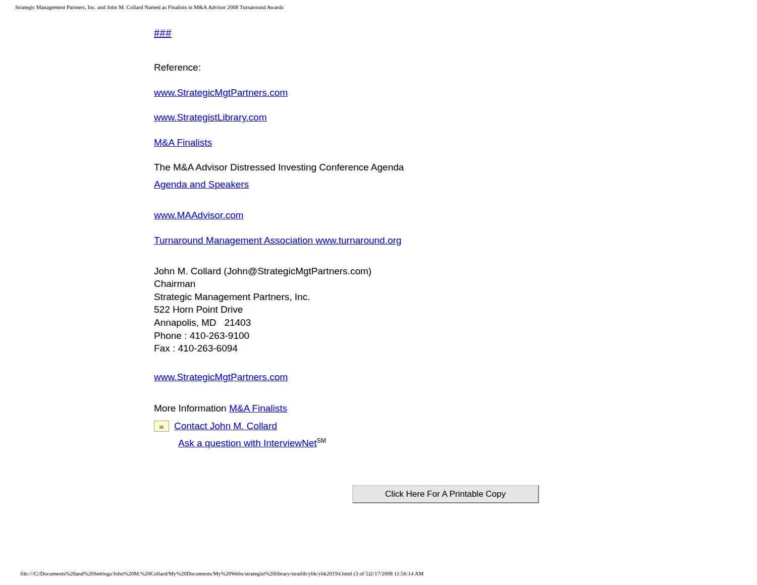Strategic Management Partners, Inc. and John M. Collard Named as Finalists in M&A Advisor 2008 Turnaround Awards
###
Reference:
www.StrategicMgtPartners.com
www.StrategistLibrary.com
M&A Finalists
The M&A Advisor Distressed Investing Conference Agenda
Agenda and Speakers
www.MAAdvisor.com
Turnaround Management Association www.turnaround.org
John M. Collard (John@StrategicMgtPartners.com)
Chairman
Strategic Management Partners, Inc.
522 Horn Point Drive
Annapolis, MD 21403
Phone : 410-263-9100
Fax : 410-263-6094
www.StrategicMgtPartners.com
More Information M&A Finalists
✉ Contact John M. Collard
Ask a question with InterviewNetSM
Click Here For A Printable Copy
file:///C|/Documents%20and%20Settings/John%20M.%20Collard/My%20Documents/My%20Webs/strategist%20library/stratlib/ybk/ybk20194.html (3 of 5)2/17/2008 11:56:14 AM